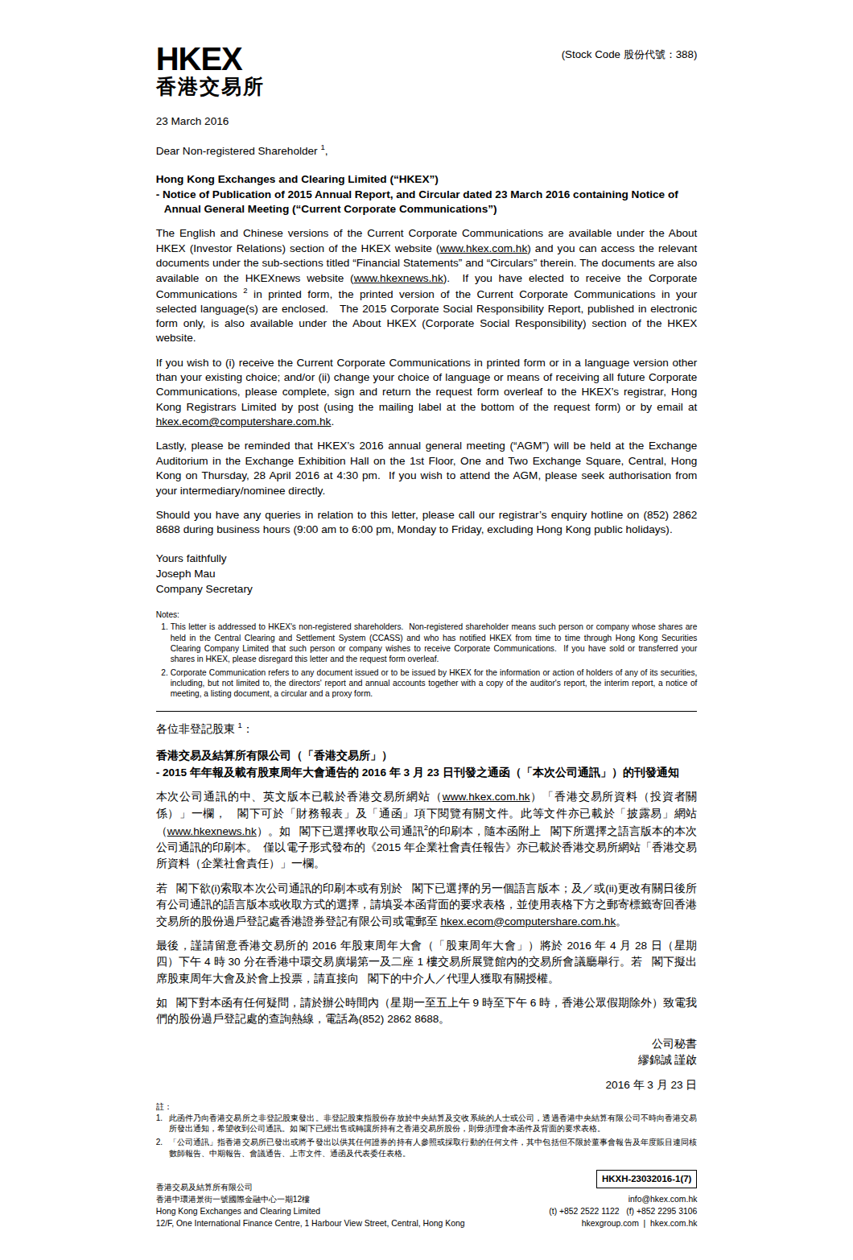HKEX
香港交易所
(Stock Code 股份代號：388)
23 March 2016
Dear Non-registered Shareholder 1,
Hong Kong Exchanges and Clearing Limited (“HKEX”)
- Notice of Publication of 2015 Annual Report, and Circular dated 23 March 2016 containing Notice of Annual General Meeting (“Current Corporate Communications”)
The English and Chinese versions of the Current Corporate Communications are available under the About HKEX (Investor Relations) section of the HKEX website (www.hkex.com.hk) and you can access the relevant documents under the sub-sections titled “Financial Statements” and “Circulars” therein. The documents are also available on the HKEXnews website (www.hkexnews.hk). If you have elected to receive the Corporate Communications 2 in printed form, the printed version of the Current Corporate Communications in your selected language(s) are enclosed. The 2015 Corporate Social Responsibility Report, published in electronic form only, is also available under the About HKEX (Corporate Social Responsibility) section of the HKEX website.
If you wish to (i) receive the Current Corporate Communications in printed form or in a language version other than your existing choice; and/or (ii) change your choice of language or means of receiving all future Corporate Communications, please complete, sign and return the request form overleaf to the HKEX’s registrar, Hong Kong Registrars Limited by post (using the mailing label at the bottom of the request form) or by email at hkex.ecom@computershare.com.hk.
Lastly, please be reminded that HKEX’s 2016 annual general meeting (“AGM”) will be held at the Exchange Auditorium in the Exchange Exhibition Hall on the 1st Floor, One and Two Exchange Square, Central, Hong Kong on Thursday, 28 April 2016 at 4:30 pm. If you wish to attend the AGM, please seek authorisation from your intermediary/nominee directly.
Should you have any queries in relation to this letter, please call our registrar’s enquiry hotline on (852) 2862 8688 during business hours (9:00 am to 6:00 pm, Monday to Friday, excluding Hong Kong public holidays).
Yours faithfully
Joseph Mau
Company Secretary
Notes:
This letter is addressed to HKEX's non-registered shareholders. Non-registered shareholder means such person or company whose shares are held in the Central Clearing and Settlement System (CCASS) and who has notified HKEX from time to time through Hong Kong Securities Clearing Company Limited that such person or company wishes to receive Corporate Communications. If you have sold or transferred your shares in HKEX, please disregard this letter and the request form overleaf.
Corporate Communication refers to any document issued or to be issued by HKEX for the information or action of holders of any of its securities, including, but not limited to, the directors' report and annual accounts together with a copy of the auditor's report, the interim report, a notice of meeting, a listing document, a circular and a proxy form.
各位非登記股東 1：
香港交易及結算所有限公司（「香港交易所」）
- 2015 年年報及載有股東周年大會通告的 2016 年 3 月 23 日刊發之通函（「本次公司通訊」）的刊發通知
本次公司通訊的中、英文版本已載於香港交易所網站（www.hkex.com.hk）「香港交易所資料（投資者關係）」一欄， 閣下可於「財務報表」及「通函」項下閱覽有關文件。此等文件亦已載於「披露易」網站（www.hkexnews.hk）。如 閣下已選擇收取公司通訊2的印刷本，隨本函附上 閣下所選擇之語言版本的本次公司通訊的印刷本。 僅以電子形式發布的《2015 年企業社會責任報告》亦已載於香港交易所網站「香港交易所資料（企業社會責任）」一欄。
若 閣下欲(i)索取本次公司通訊的印刷本或有別於 閣下已選擇的另一個語言版本；及／或(ii)更改有關日後所有公司通訊的語言版本或收取方式的選擇，請填妥本函背面的要求表格，並使用表格下方之郵寄標籤寄回香港交易所的股份過戶登記處香港證券登記有限公司或電郵至 hkex.ecom@computershare.com.hk。
最後，謹請留意香港交易所的 2016 年股東周年大會（「股東周年大會」）將於 2016 年 4 月 28 日（星期四）下午 4 時 30 分在香港中環交易廣場第一及二座 1 樓交易所展覽館內的交易所會議廳舉行。若 閣下擬出席股東周年大會及於會上投票，請直接向 閣下的中介人／代理人獲取有關授權。
如 閣下對本函有任何疑問，請於辦公時間內（星期一至五上午 9 時至下午 6 時，香港公眾假期除外）致電我們的股份過戶登記處的查詢熱線，電話為(852) 2862 8688。
公司秘書
繆錦誠 謹啟
2016 年 3 月 23 日
註：
1.
此函件乃向香港交易所之非登記股東發出。非登記股東指股份存放於中央結算及交收系統的人士或公司，透過香港中央結算有限公司不時向香港交易所發出通知，希望收到公司通訊。如 閣下已經出售或轉讓所持有之香港交易所股份，則毋須理會本函件及背面的要求表格。
2.
「公司通訊」指香港交易所已發出或將予發出以供其任何證券的持有人參照或採取行動的任何文件，其中包括但不限於董事會報告及年度賬目連同核數師報告、中期報告、會議通告、上市文件、通函及代表委任表格。
香港交易及結算所有限公司
香港中環港景街一號國際金融中心一期12樓
Hong Kong Exchanges and Clearing Limited
12/F, One International Finance Centre, 1 Harbour View Street, Central, Hong Kong
HKXH-23032016-1(7)
info@hkex.com.hk
(t) +852 2522 1122 (f) +852 2295 3106
hkexgroup.com | hkex.com.hk